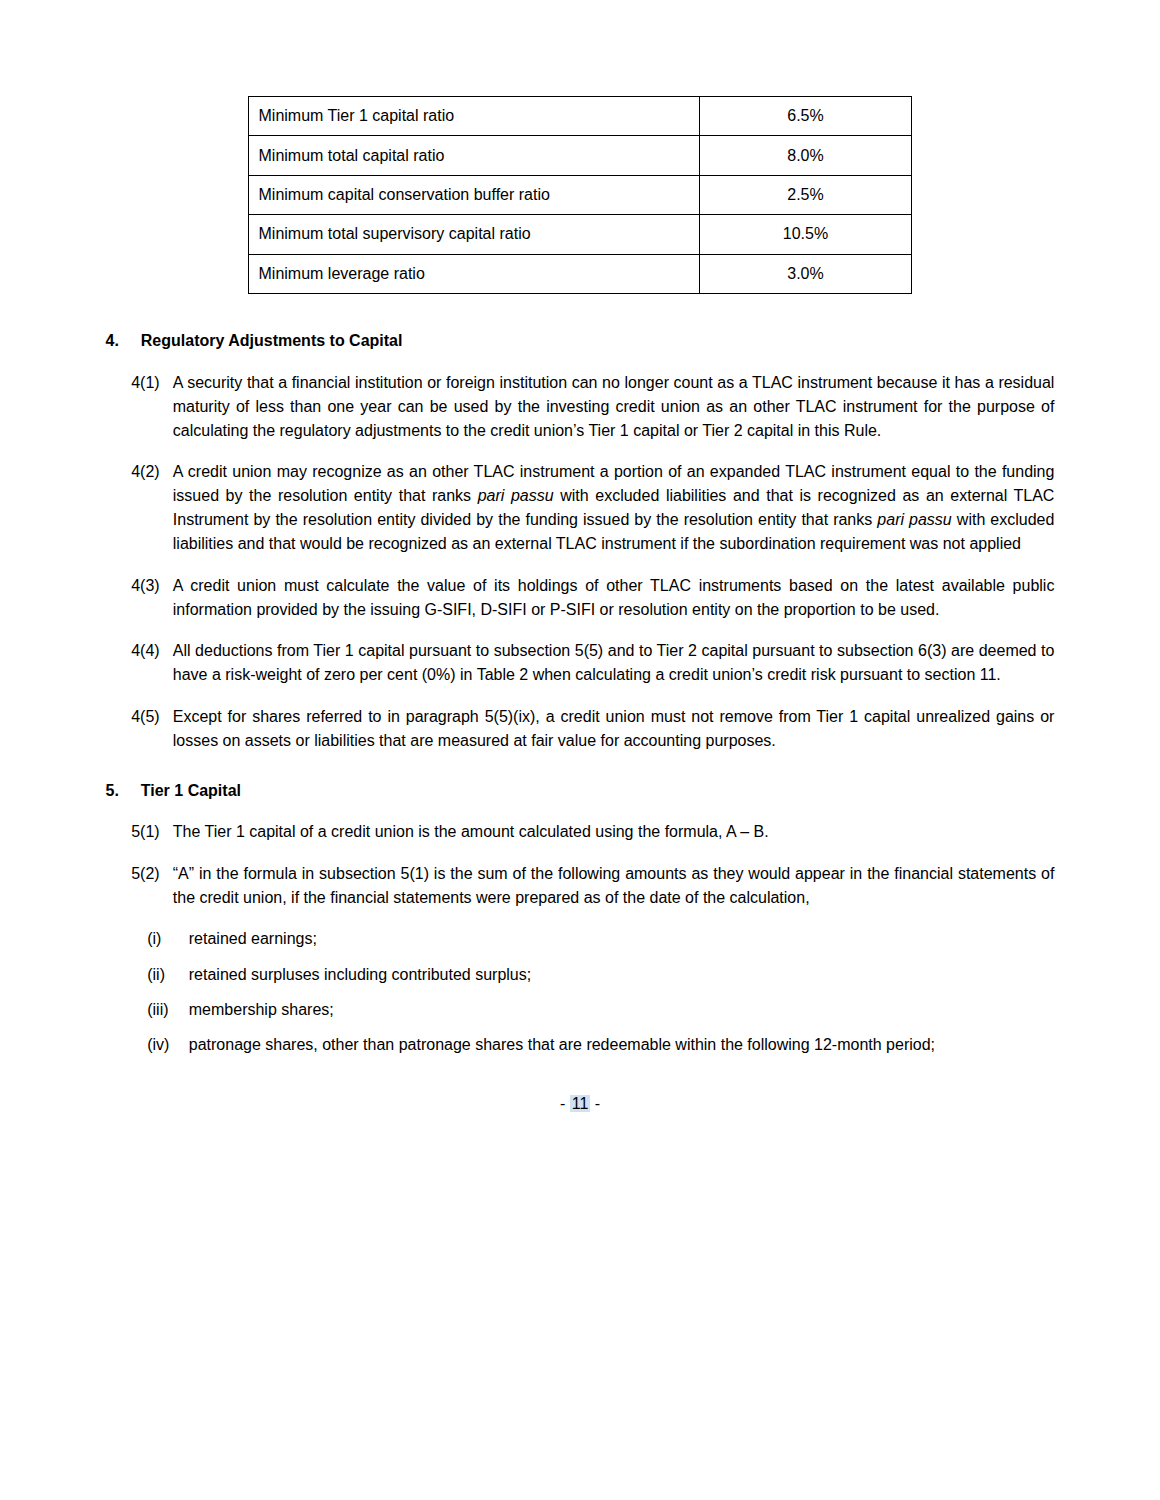| Minimum Tier 1 capital ratio | 6.5% |
| Minimum total capital ratio | 8.0% |
| Minimum capital conservation buffer ratio | 2.5% |
| Minimum total supervisory capital ratio | 10.5% |
| Minimum leverage ratio | 3.0% |
4. Regulatory Adjustments to Capital
4(1)
A security that a financial institution or foreign institution can no longer count as a TLAC instrument because it has a residual maturity of less than one year can be used by the investing credit union as an other TLAC instrument for the purpose of calculating the regulatory adjustments to the credit union’s Tier 1 capital or Tier 2 capital in this Rule.
4(2)
A credit union may recognize as an other TLAC instrument a portion of an expanded TLAC instrument equal to the funding issued by the resolution entity that ranks pari passu with excluded liabilities and that is recognized as an external TLAC Instrument by the resolution entity divided by the funding issued by the resolution entity that ranks pari passu with excluded liabilities and that would be recognized as an external TLAC instrument if the subordination requirement was not applied
4(3)
A credit union must calculate the value of its holdings of other TLAC instruments based on the latest available public information provided by the issuing G-SIFI, D-SIFI or P-SIFI or resolution entity on the proportion to be used.
4(4)
All deductions from Tier 1 capital pursuant to subsection 5(5) and to Tier 2 capital pursuant to subsection 6(3) are deemed to have a risk-weight of zero per cent (0%) in Table 2 when calculating a credit union’s credit risk pursuant to section 11.
4(5)
Except for shares referred to in paragraph 5(5)(ix), a credit union must not remove from Tier 1 capital unrealized gains or losses on assets or liabilities that are measured at fair value for accounting purposes.
5. Tier 1 Capital
5(1)
The Tier 1 capital of a credit union is the amount calculated using the formula, A – B.
5(2)
“A” in the formula in subsection 5(1) is the sum of the following amounts as they would appear in the financial statements of the credit union, if the financial statements were prepared as of the date of the calculation,
(i)
retained earnings;
(ii)
retained surpluses including contributed surplus;
(iii)
membership shares;
(iv)
patronage shares, other than patronage shares that are redeemable within the following 12-month period;
- 11 -